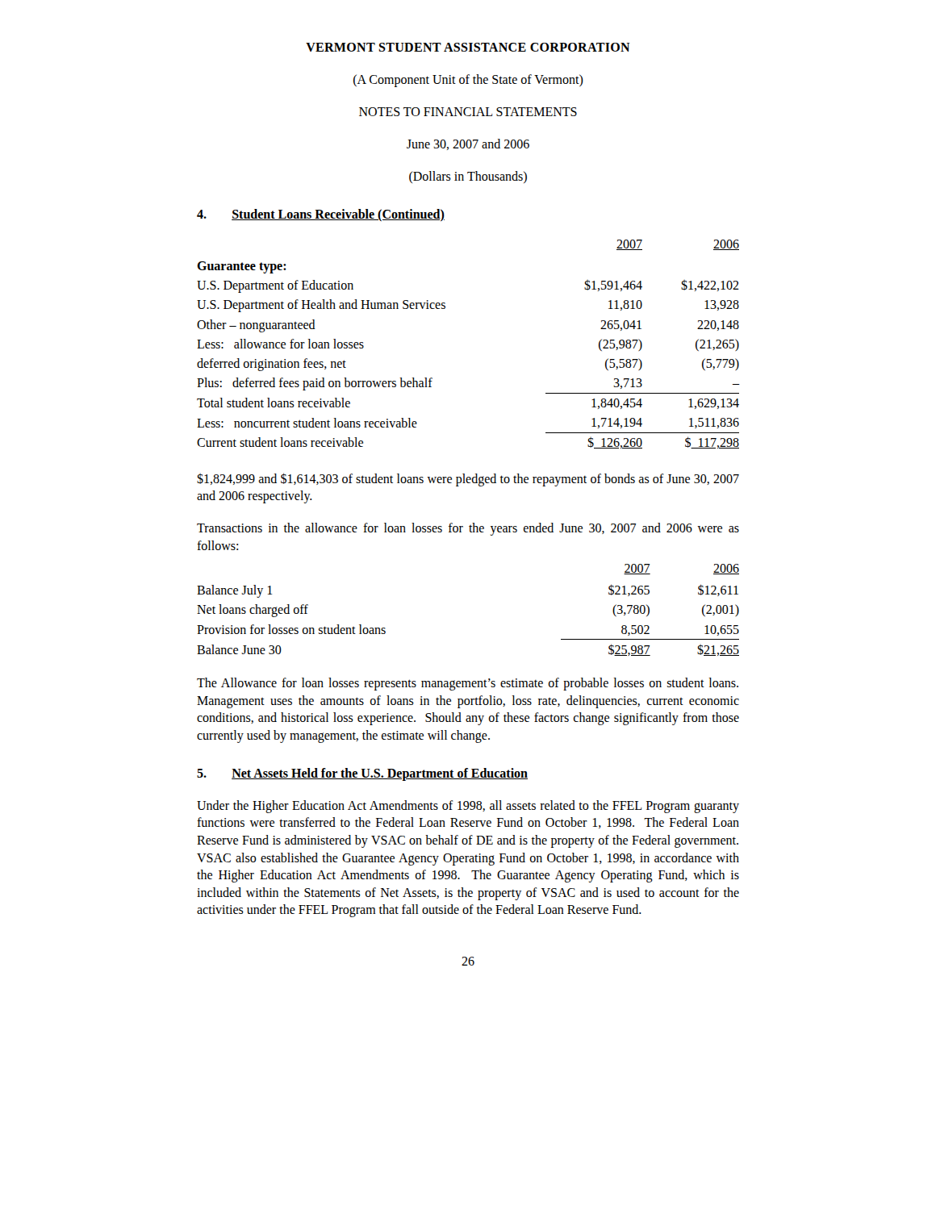Vermont Student Assistance Corporation
(A Component Unit of the State of Vermont)
Notes to Financial Statements
June 30, 2007 and 2006
(Dollars in Thousands)
4. Student Loans Receivable (Continued)
| | 2007 | 2006 |
| --- | --- | --- |
| Guarantee type: | | |
| U.S. Department of Education | $1,591,464 | $1,422,102 |
| U.S. Department of Health and Human Services | 11,810 | 13,928 |
| Other – nonguaranteed | 265,041 | 220,148 |
| Less: allowance for loan losses | (25,987) | (21,265) |
| deferred origination fees, net | (5,587) | (5,779) |
| Plus: deferred fees paid on borrowers behalf | 3,713 | – |
| Total student loans receivable | 1,840,454 | 1,629,134 |
| Less: noncurrent student loans receivable | 1,714,194 | 1,511,836 |
| Current student loans receivable | $ 126,260 | $ 117,298 |
$1,824,999 and $1,614,303 of student loans were pledged to the repayment of bonds as of June 30, 2007 and 2006 respectively.
Transactions in the allowance for loan losses for the years ended June 30, 2007 and 2006 were as follows:
| | 2007 | 2006 |
| --- | --- | --- |
| Balance July 1 | $21,265 | $12,611 |
| Net loans charged off | (3,780) | (2,001) |
| Provision for losses on student loans | 8,502 | 10,655 |
| Balance June 30 | $ 25,987 | $ 21,265 |
The Allowance for loan losses represents management’s estimate of probable losses on student loans. Management uses the amounts of loans in the portfolio, loss rate, delinquencies, current economic conditions, and historical loss experience. Should any of these factors change significantly from those currently used by management, the estimate will change.
5. Net Assets Held for the U.S. Department of Education
Under the Higher Education Act Amendments of 1998, all assets related to the FFEL Program guaranty functions were transferred to the Federal Loan Reserve Fund on October 1, 1998. The Federal Loan Reserve Fund is administered by VSAC on behalf of DE and is the property of the Federal government. VSAC also established the Guarantee Agency Operating Fund on October 1, 1998, in accordance with the Higher Education Act Amendments of 1998. The Guarantee Agency Operating Fund, which is included within the Statements of Net Assets, is the property of VSAC and is used to account for the activities under the FFEL Program that fall outside of the Federal Loan Reserve Fund.
26